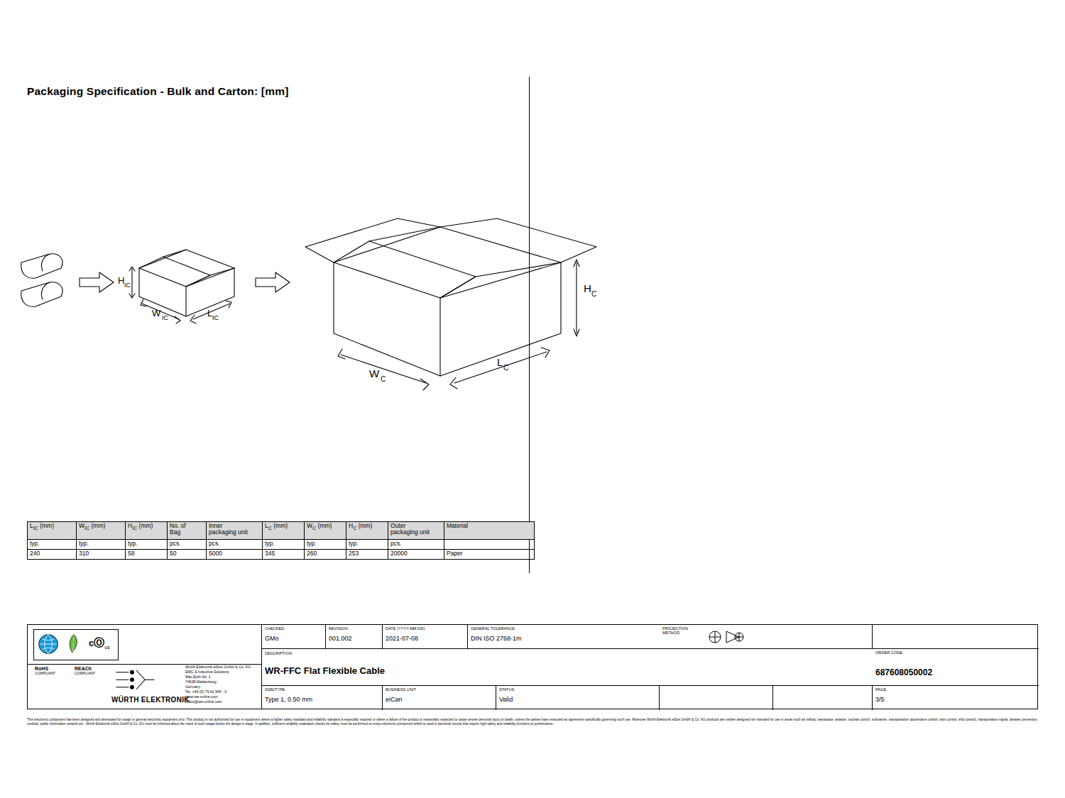Packaging Specification - Bulk and Carton: [mm]
HIC WIC LIC HC WC LC
| L IC (mm) | W IC (mm) | H IC (mm) | No. of Bag | Inner packaging unit | L C (mm) | W C (mm) | H C (mm) | Outer packaging unit | Material |
| --- | --- | --- | --- | --- | --- | --- | --- | --- | --- |
| typ. | typ. | typ. | pcs. | pcs. | typ. | typ. | typ. | pcs. | |
| 240 | 310 | 58 | 50 | 5000 | 345 | 260 | 253 | 20000 | Paper |
cⓄus
RoHSCOMPLIANT
REAChCOMPLIANT
WÜRTH ELEKTRONIK
Würth Elektronik eiSos GmbH & Co. KG
EMC & Inductive Solutions
Max-Eyth-Str. 1
74638 Waldenburg
Germany
Tel. +49 (0) 79 42 945 - 0
www.we-online.com
eiSos@we-online.com
CHECKED
GMo
REVISION
001.002
DATE (YYYY-MM-DD)
2021-07-08
GENERAL TOLERANCE
DIN ISO 2768-1m
DESCRIPTION
WR-FFC Flat Flexible Cable
SIZE/TYPE
Type 1, 0.50 mm
BUSINESS UNIT
eiCan
STATUS
Valid
PROJECTION
METHOD
ORDER CODE
687608050002
PAGE
3/5
This electronic component has been designed and developed for usage in general electronic equipment only. This product is not authorized for use in equipment where a higher safety standard and reliability standard is especially required or where a failure of the product is reasonably expected to cause severe personal injury or death, unless the parties have executed an agreement specifically governing such use. Moreover Würth Elektronik eiSos GmbH & Co. KG products are neither designed nor intended for use in areas such as military, aerospace, aviation, nuclear control, submarine, transportation (automotive control, train control, ship control), transportation signal, disaster prevention, medical, public information network etc.. Würth Elektronik eiSos GmbH & Co. KG must be informed about the intent of such usage before the design-in stage. In addition, sufficient reliability evaluation checks for safety must be performed on every electronic component which is used in electrical circuits that require high safety and reliability functions or performance.